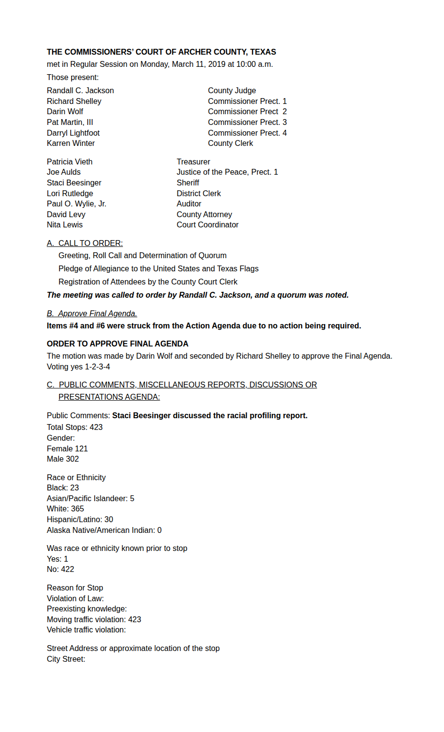THE COMMISSIONERS’ COURT OF ARCHER COUNTY, TEXAS
met in Regular Session on Monday, March 11, 2019 at 10:00 a.m.
Those present:
| Randall C. Jackson | County Judge |
| Richard Shelley | Commissioner Prect. 1 |
| Darin Wolf | Commissioner Prect 2 |
| Pat Martin, III | Commissioner Prect. 3 |
| Darryl Lightfoot | Commissioner Prect. 4 |
| Karren Winter | County Clerk |
| Patricia Vieth | Treasurer |
| Joe Aulds | Justice of the Peace, Prect. 1 |
| Staci Beesinger | Sheriff |
| Lori Rutledge | District Clerk |
| Paul O. Wylie, Jr. | Auditor |
| David Levy | County Attorney |
| Nita Lewis | Court Coordinator |
A. CALL TO ORDER:
Greeting, Roll Call and Determination of Quorum
Pledge of Allegiance to the United States and Texas Flags
Registration of Attendees by the County Court Clerk
The meeting was called to order by Randall C. Jackson, and a quorum was noted.
B. Approve Final Agenda.
Items #4 and #6 were struck from the Action Agenda due to no action being required.
ORDER TO APPROVE FINAL AGENDA
The motion was made by Darin Wolf and seconded by Richard Shelley to approve the Final Agenda. Voting yes 1-2-3-4
C. PUBLIC COMMENTS, MISCELLANEOUS REPORTS, DISCUSSIONS OR
PRESENTATIONS AGENDA:
Public Comments: Staci Beesinger discussed the racial profiling report.
Total Stops: 423
Gender:
Female 121
Male 302
Race or Ethnicity
Black: 23
Asian/Pacific Islandeer: 5
White: 365
Hispanic/Latino: 30
Alaska Native/American Indian: 0
Was race or ethnicity known prior to stop
Yes: 1
No: 422
Reason for Stop
Violation of Law:
Preexisting knowledge:
Moving traffic violation: 423
Vehicle traffic violation:
Street Address or approximate location of the stop
City Street: